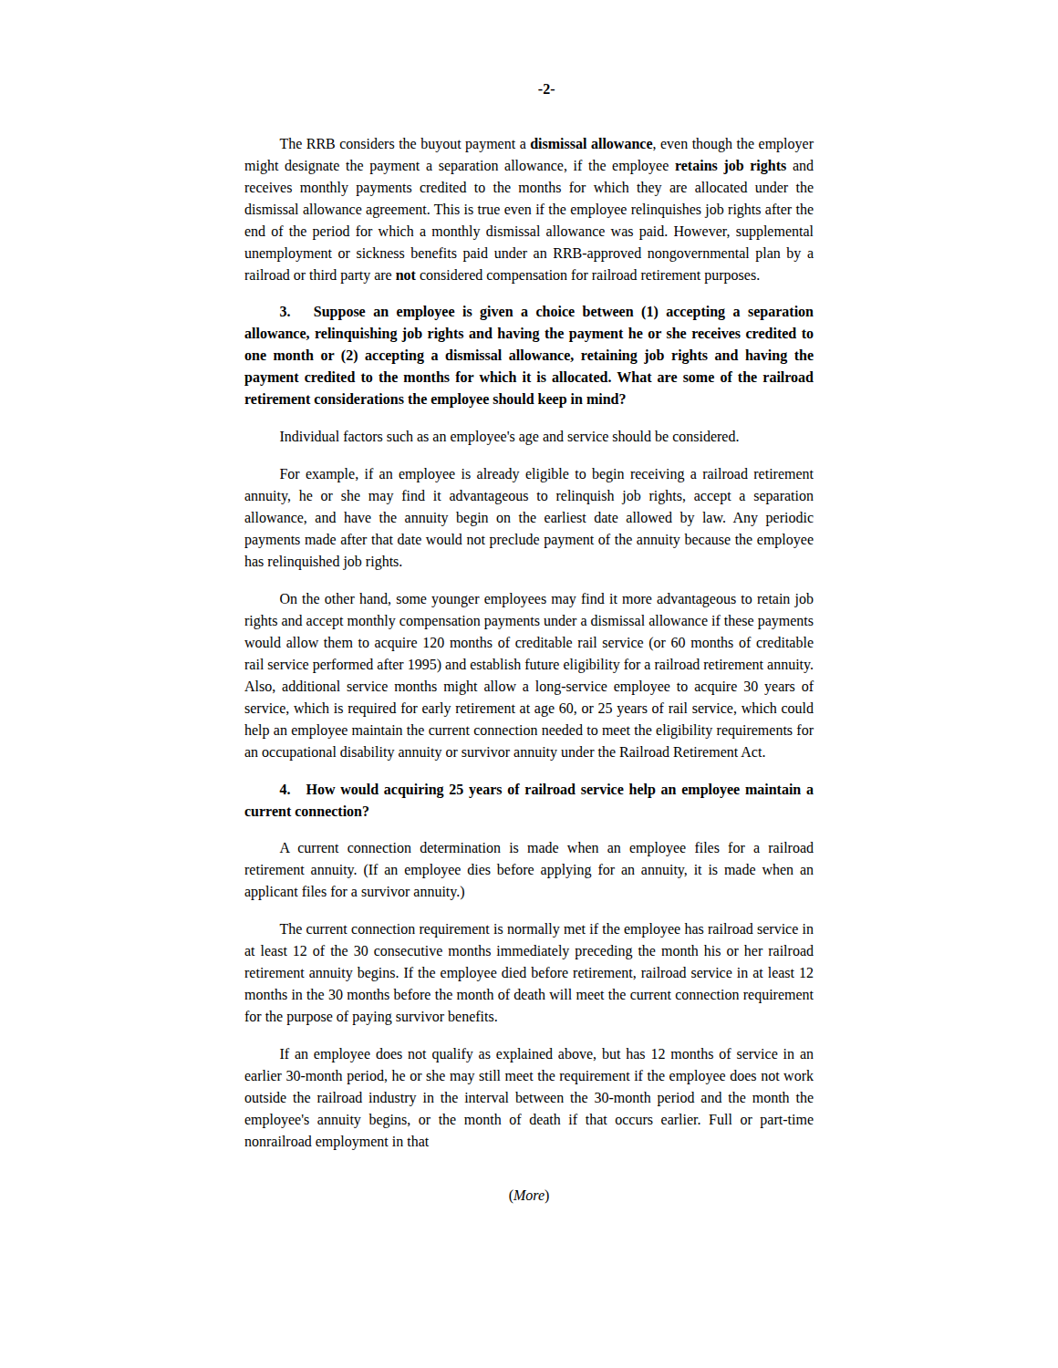-2-
The RRB considers the buyout payment a dismissal allowance, even though the employer might designate the payment a separation allowance, if the employee retains job rights and receives monthly payments credited to the months for which they are allocated under the dismissal allowance agreement. This is true even if the employee relinquishes job rights after the end of the period for which a monthly dismissal allowance was paid. However, supplemental unemployment or sickness benefits paid under an RRB-approved nongovernmental plan by a railroad or third party are not considered compensation for railroad retirement purposes.
3. Suppose an employee is given a choice between (1) accepting a separation allowance, relinquishing job rights and having the payment he or she receives credited to one month or (2) accepting a dismissal allowance, retaining job rights and having the payment credited to the months for which it is allocated. What are some of the railroad retirement considerations the employee should keep in mind?
Individual factors such as an employee's age and service should be considered.
For example, if an employee is already eligible to begin receiving a railroad retirement annuity, he or she may find it advantageous to relinquish job rights, accept a separation allowance, and have the annuity begin on the earliest date allowed by law. Any periodic payments made after that date would not preclude payment of the annuity because the employee has relinquished job rights.
On the other hand, some younger employees may find it more advantageous to retain job rights and accept monthly compensation payments under a dismissal allowance if these payments would allow them to acquire 120 months of creditable rail service (or 60 months of creditable rail service performed after 1995) and establish future eligibility for a railroad retirement annuity. Also, additional service months might allow a long-service employee to acquire 30 years of service, which is required for early retirement at age 60, or 25 years of rail service, which could help an employee maintain the current connection needed to meet the eligibility requirements for an occupational disability annuity or survivor annuity under the Railroad Retirement Act.
4. How would acquiring 25 years of railroad service help an employee maintain a current connection?
A current connection determination is made when an employee files for a railroad retirement annuity. (If an employee dies before applying for an annuity, it is made when an applicant files for a survivor annuity.)
The current connection requirement is normally met if the employee has railroad service in at least 12 of the 30 consecutive months immediately preceding the month his or her railroad retirement annuity begins. If the employee died before retirement, railroad service in at least 12 months in the 30 months before the month of death will meet the current connection requirement for the purpose of paying survivor benefits.
If an employee does not qualify as explained above, but has 12 months of service in an earlier 30-month period, he or she may still meet the requirement if the employee does not work outside the railroad industry in the interval between the 30-month period and the month the employee's annuity begins, or the month of death if that occurs earlier. Full or part-time nonrailroad employment in that
(More)